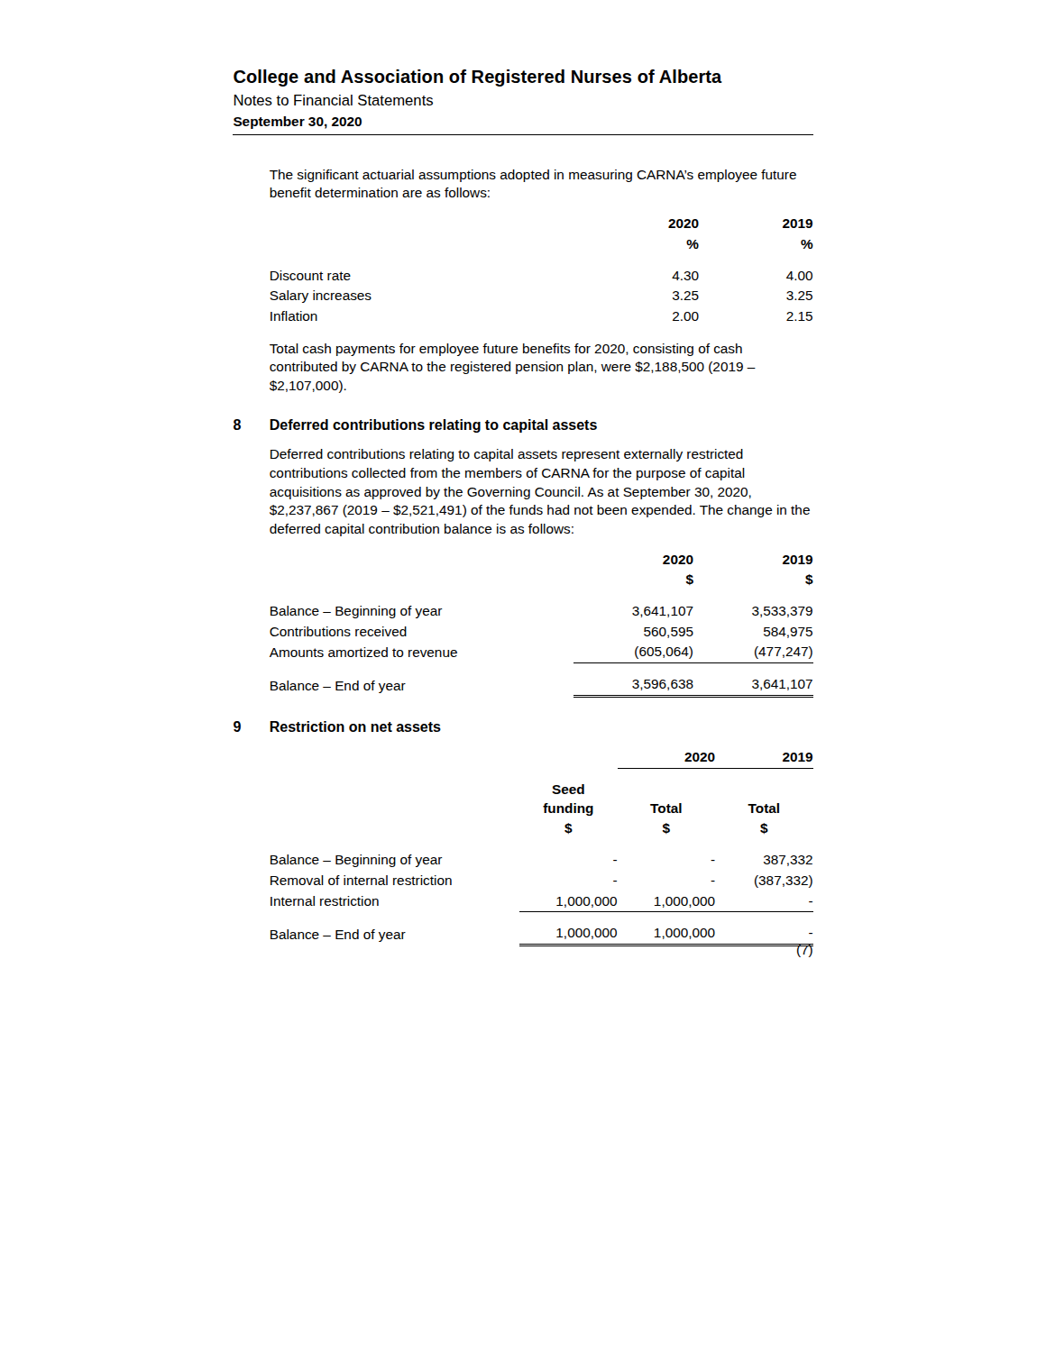College and Association of Registered Nurses of Alberta
Notes to Financial Statements
September 30, 2020
The significant actuarial assumptions adopted in measuring CARNA’s employee future benefit determination are as follows:
| | 2020 | 2019 |
| | % | % |
| Discount rate | 4.30 | 4.00 |
| Salary increases | 3.25 | 3.25 |
| Inflation | 2.00 | 2.15 |
Total cash payments for employee future benefits for 2020, consisting of cash contributed by CARNA to the registered pension plan, were $2,188,500 (2019 – $2,107,000).
8 Deferred contributions relating to capital assets
Deferred contributions relating to capital assets represent externally restricted contributions collected from the members of CARNA for the purpose of capital acquisitions as approved by the Governing Council. As at September 30, 2020, $2,237,867 (2019 – $2,521,491) of the funds had not been expended. The change in the deferred capital contribution balance is as follows:
| | 2020 | 2019 |
| | $ | $ |
| Balance – Beginning of year | 3,641,107 | 3,533,379 |
| Contributions received | 560,595 | 584,975 |
| Amounts amortized to revenue | (605,064) | (477,247) |
| Balance – End of year | 3,596,638 | 3,641,107 |
9 Restriction on net assets
| | | 2020 | 2019 |
| | Seed funding | Total | Total |
| | $ | $ | $ |
| Balance – Beginning of year | - | - | 387,332 |
| Removal of internal restriction | - | - | (387,332) |
| Internal restriction | 1,000,000 | 1,000,000 | - |
| Balance – End of year | 1,000,000 | 1,000,000 | - |
(7)